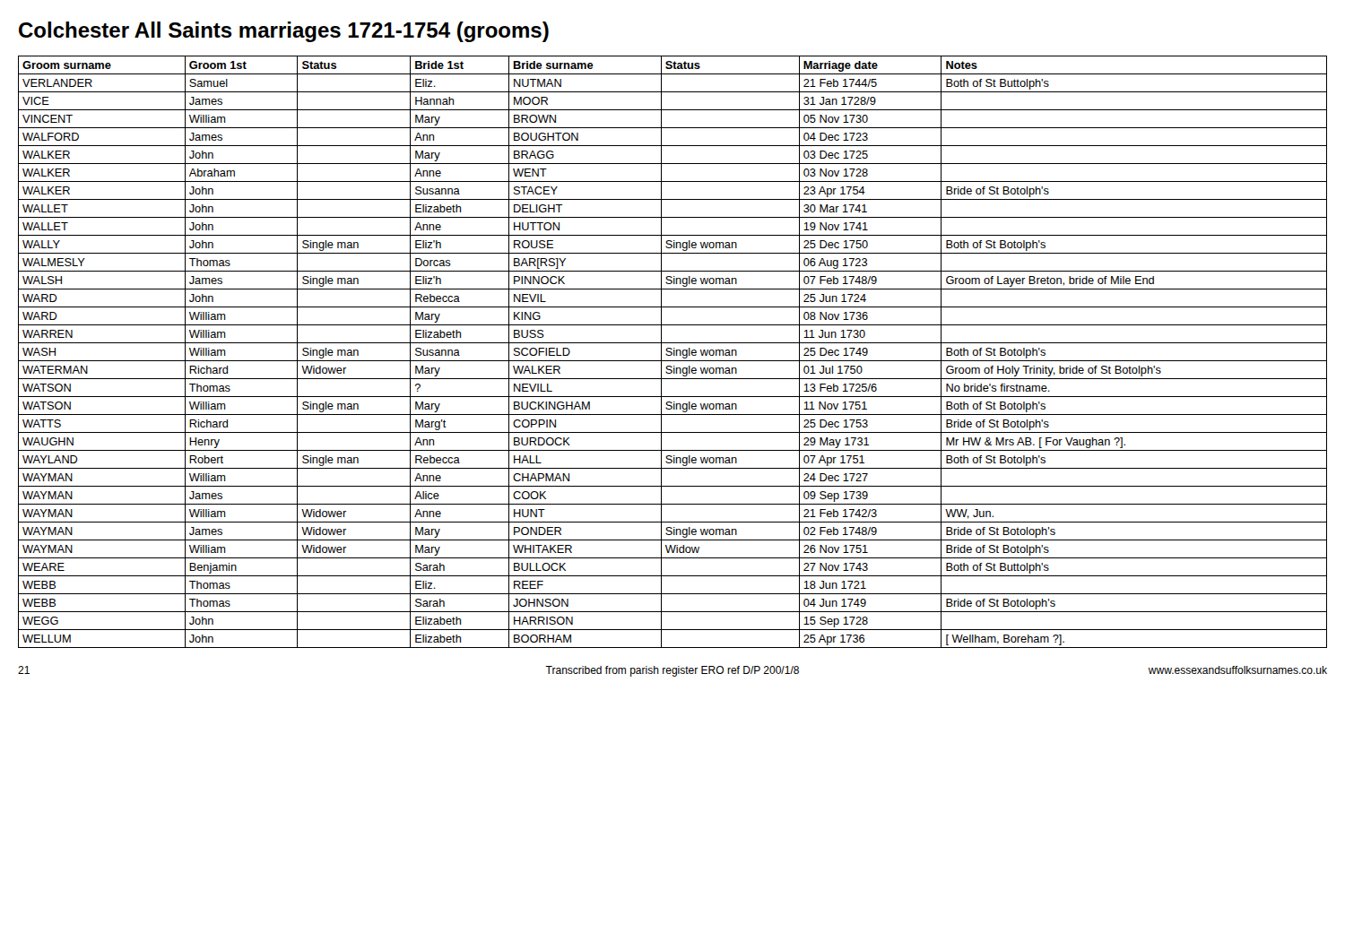Colchester All Saints marriages 1721-1754 (grooms)
| Groom surname | Groom 1st | Status | Bride 1st | Bride surname | Status | Marriage date | Notes |
| --- | --- | --- | --- | --- | --- | --- | --- |
| VERLANDER | Samuel | | Eliz. | NUTMAN | | 21 Feb 1744/5 | Both of St Buttolph's |
| VICE | James | | Hannah | MOOR | | 31 Jan 1728/9 | |
| VINCENT | William | | Mary | BROWN | | 05 Nov 1730 | |
| WALFORD | James | | Ann | BOUGHTON | | 04 Dec 1723 | |
| WALKER | John | | Mary | BRAGG | | 03 Dec 1725 | |
| WALKER | Abraham | | Anne | WENT | | 03 Nov 1728 | |
| WALKER | John | | Susanna | STACEY | | 23 Apr 1754 | Bride of St Botolph's |
| WALLET | John | | Elizabeth | DELIGHT | | 30 Mar 1741 | |
| WALLET | John | | Anne | HUTTON | | 19 Nov 1741 | |
| WALLY | John | Single man | Eliz'h | ROUSE | Single woman | 25 Dec 1750 | Both of St Botolph's |
| WALMESLY | Thomas | | Dorcas | BAR[RS]Y | | 06 Aug 1723 | |
| WALSH | James | Single man | Eliz'h | PINNOCK | Single woman | 07 Feb 1748/9 | Groom of Layer Breton, bride of Mile End |
| WARD | John | | Rebecca | NEVIL | | 25 Jun 1724 | |
| WARD | William | | Mary | KING | | 08 Nov 1736 | |
| WARREN | William | | Elizabeth | BUSS | | 11 Jun 1730 | |
| WASH | William | Single man | Susanna | SCOFIELD | Single woman | 25 Dec 1749 | Both of St Botolph's |
| WATERMAN | Richard | Widower | Mary | WALKER | Single woman | 01 Jul 1750 | Groom of Holy Trinity, bride of St Botolph's |
| WATSON | Thomas | | ? | NEVILL | | 13 Feb 1725/6 | No bride's firstname. |
| WATSON | William | Single man | Mary | BUCKINGHAM | Single woman | 11 Nov 1751 | Both of St Botolph's |
| WATTS | Richard | | Marg't | COPPIN | | 25 Dec 1753 | Bride of St Botolph's |
| WAUGHN | Henry | | Ann | BURDOCK | | 29 May 1731 | Mr HW & Mrs AB. [ For Vaughan ?]. |
| WAYLAND | Robert | Single man | Rebecca | HALL | Single woman | 07 Apr 1751 | Both of St Botolph's |
| WAYMAN | William | | Anne | CHAPMAN | | 24 Dec 1727 | |
| WAYMAN | James | | Alice | COOK | | 09 Sep 1739 | |
| WAYMAN | William | Widower | Anne | HUNT | | 21 Feb 1742/3 | WW, Jun. |
| WAYMAN | James | Widower | Mary | PONDER | Single woman | 02 Feb 1748/9 | Bride of St Botoloph's |
| WAYMAN | William | Widower | Mary | WHITAKER | Widow | 26 Nov 1751 | Bride of St Botolph's |
| WEARE | Benjamin | | Sarah | BULLOCK | | 27 Nov 1743 | Both of St Buttolph's |
| WEBB | Thomas | | Eliz. | REEF | | 18 Jun 1721 | |
| WEBB | Thomas | | Sarah | JOHNSON | | 04 Jun 1749 | Bride of St Botoloph's |
| WEGG | John | | Elizabeth | HARRISON | | 15 Sep 1728 | |
| WELLUM | John | | Elizabeth | BOORHAM | | 25 Apr 1736 | [ Wellham, Boreham ?]. |
21
Transcribed from parish register ERO ref D/P 200/1/8
www.essexandsuffolksurnames.co.uk